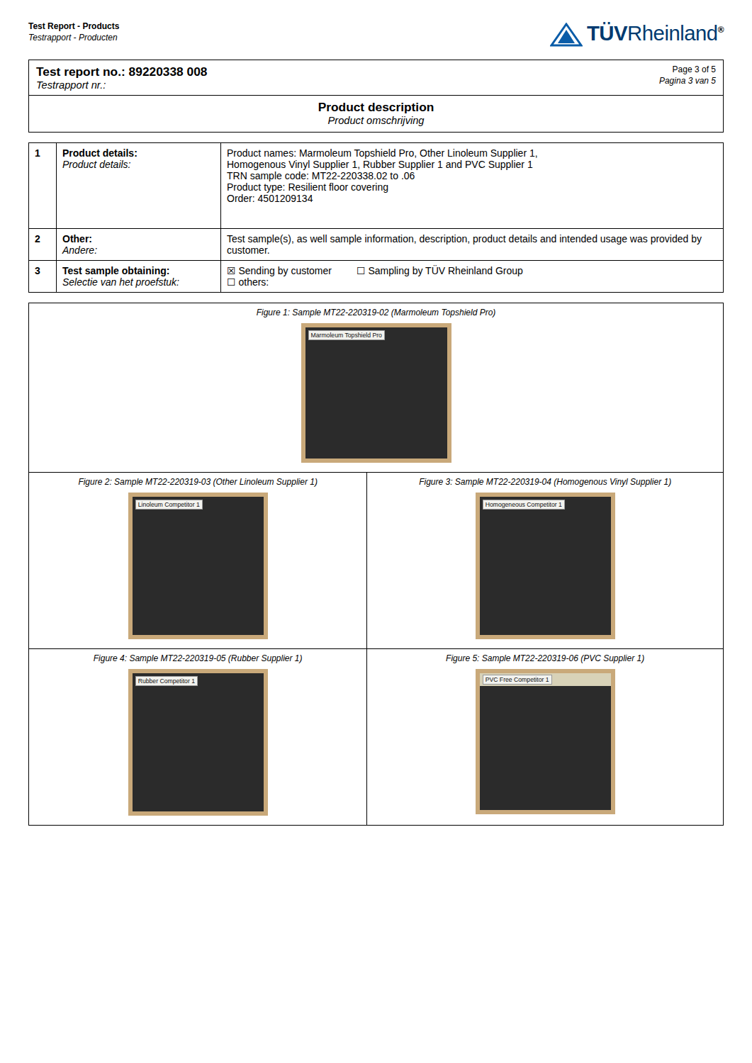Test Report - Products
Testrapport - Producten
TÜV Rheinland®
Test report no.: 89220338 008
Testrapport nr.:
Page 3 of 5
Pagina 3 van 5
Product description
Product omschrijving
| 1 | Product details: Product details: | Product names: Marmoleum Topshield Pro, Other Linoleum Supplier 1, Homogenous Vinyl Supplier 1, Rubber Supplier 1 and PVC Supplier 1 TRN sample code: MT22-220338.02 to .06 Product type: Resilient floor covering Order: 4501209134 |
| 2 | Other: Andere: | Test sample(s), as well sample information, description, product details and intended usage was provided by customer. |
| 3 | Test sample obtaining: Selectie van het proefstuk: | ☒ Sending by customer ☐ Sampling by TÜV Rheinland Group ☐ others: |
| Figure 1: Sample MT22-220319-02 (Marmoleum Topshield Pro) Marmoleum Topshield Pro |
| Figure 2: Sample MT22-220319-03 (Other Linoleum Supplier 1) Linoleum Competitor 1 | Figure 3: Sample MT22-220319-04 (Homogenous Vinyl Supplier 1) Homogeneous Competitor 1 |
| Figure 4: Sample MT22-220319-05 (Rubber Supplier 1) Rubber Competitor 1 | Figure 5: Sample MT22-220319-06 (PVC Supplier 1) PVC Free Competitor 1 |